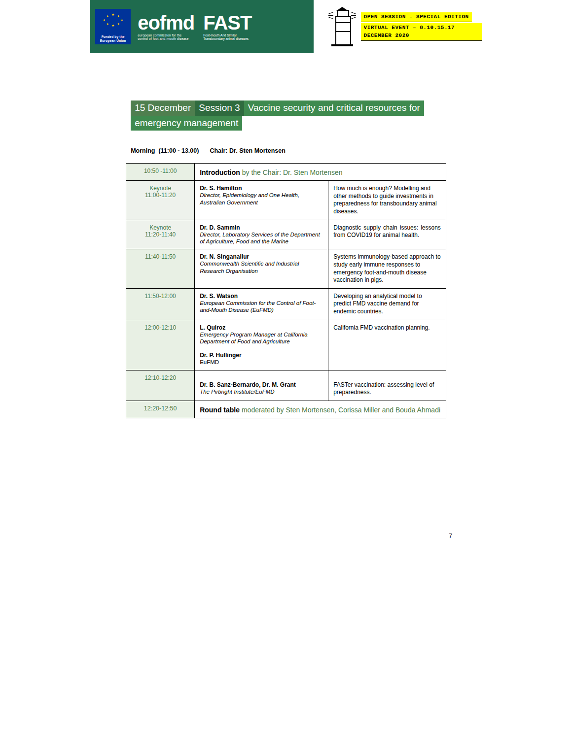★ ★ ★ ★ ★ ★ ★ ★
Funded by the
European Union
eofmd
european commission for the
control of foot-and-mouth disease
FAST
Foot-mouth And Similar
Transboundary animal diseases
OPEN SESSION – SPECIAL EDITION
VIRTUAL EVENT – 8.10.15.17 DECEMBER 2020
15 December Session 3 Vaccine security and critical resources for
emergency management
Morning (11:00 - 13.00) Chair: Dr. Sten Mortensen
| 10:50 -11:00 | Introduction by the Chair: Dr. Sten Mortensen |
| Keynote 11:00-11:20 | Dr. S. Hamilton Director, Epidemiology and One Health, Australian Government | How much is enough? Modelling and other methods to guide investments in preparedness for transboundary animal diseases. |
| Keynote 11:20-11:40 | Dr. D. Sammin Director, Laboratory Services of the Department of Agriculture, Food and the Marine | Diagnostic supply chain issues: lessons from COVID19 for animal health. |
| 11:40-11:50 | Dr. N. Singanallur Commonwealth Scientific and Industrial Research Organisation | Systems immunology-based approach to study early immune responses to emergency foot-and-mouth disease vaccination in pigs. |
| 11:50-12:00 | Dr. S. Watson European Commission for the Control of Foot-and-Mouth Disease (EuFMD) | Developing an analytical model to predict FMD vaccine demand for endemic countries. |
| 12:00-12:10 | L. Quiroz Emergency Program Manager at California Department of Food and Agriculture Dr. P. Hullinger EuFMD | California FMD vaccination planning. |
| 12:10-12:20 | Dr. B. Sanz-Bernardo, Dr. M. Grant The Pirbright Institute/EuFMD | FASTer vaccination: assessing level of preparedness. |
| 12:20-12:50 | Round table moderated by Sten Mortensen, Corissa Miller and Bouda Ahmadi |
7